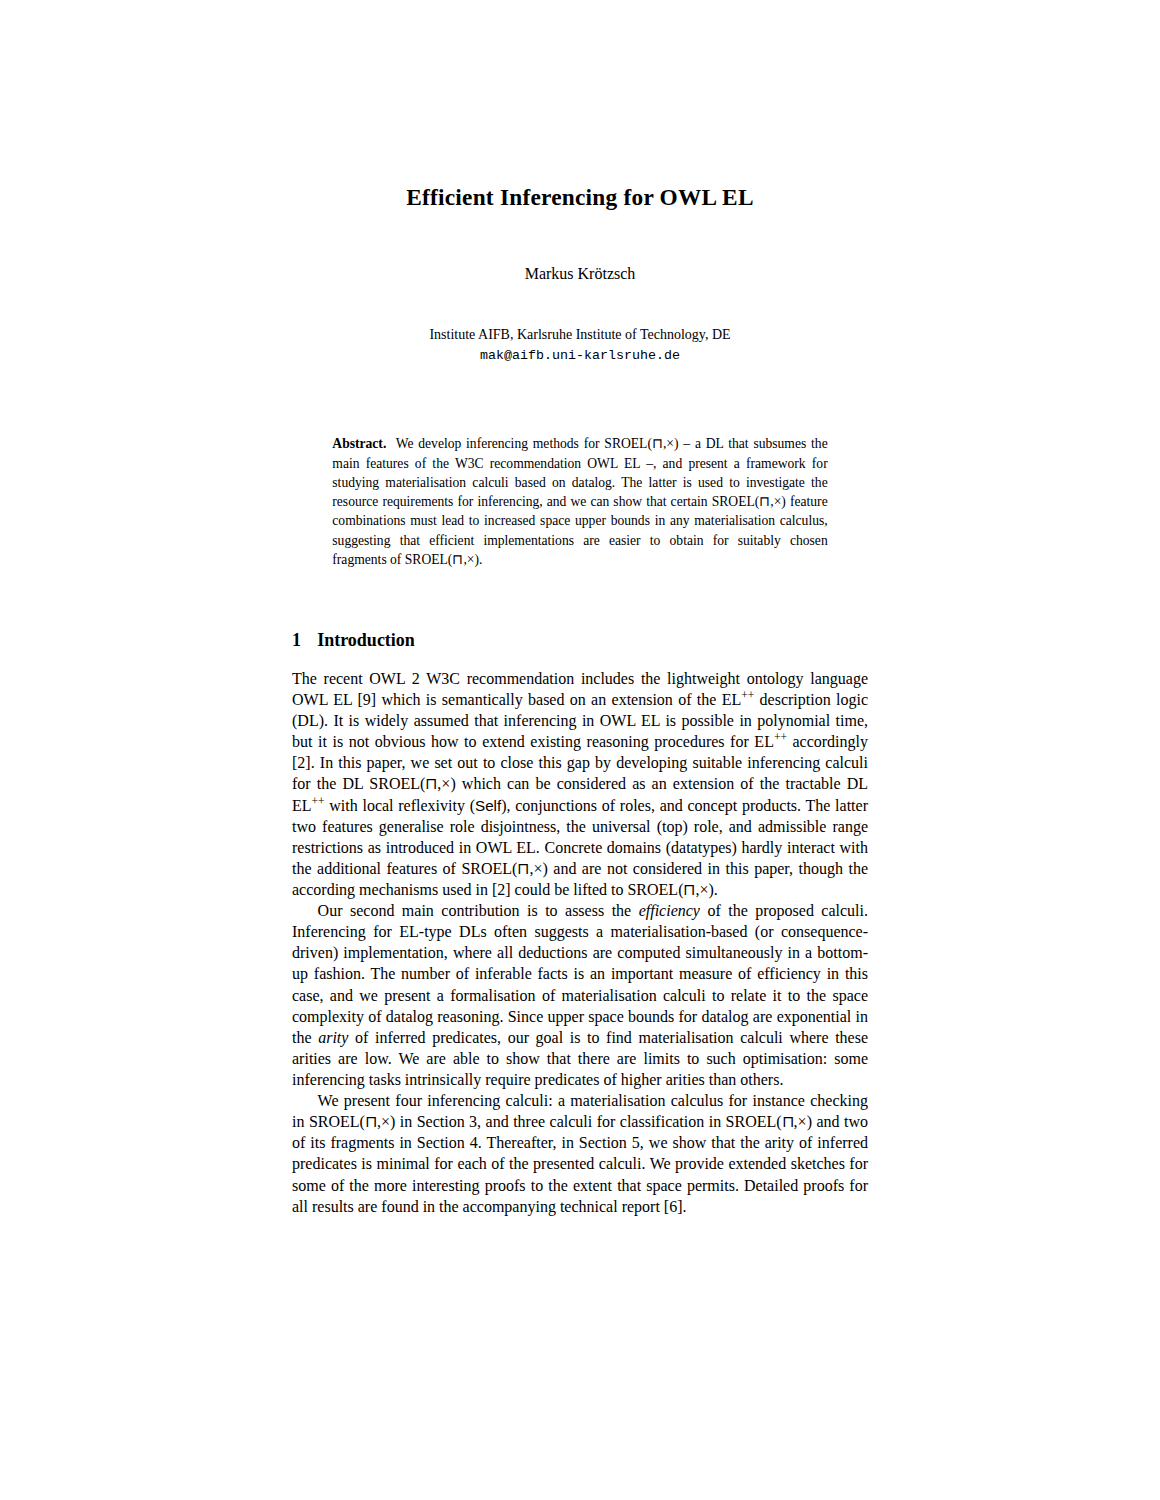Efficient Inferencing for OWL EL
Markus Krötzsch
Institute AIFB, Karlsruhe Institute of Technology, DE
mak@aifb.uni-karlsruhe.de
Abstract. We develop inferencing methods for SROEL(⊓,×) – a DL that subsumes the main features of the W3C recommendation OWL EL –, and present a framework for studying materialisation calculi based on datalog. The latter is used to investigate the resource requirements for inferencing, and we can show that certain SROEL(⊓,×) feature combinations must lead to increased space upper bounds in any materialisation calculus, suggesting that efficient implementations are easier to obtain for suitably chosen fragments of SROEL(⊓,×).
1 Introduction
The recent OWL 2 W3C recommendation includes the lightweight ontology language OWL EL [9] which is semantically based on an extension of the EL++ description logic (DL). It is widely assumed that inferencing in OWL EL is possible in polynomial time, but it is not obvious how to extend existing reasoning procedures for EL++ accordingly [2]. In this paper, we set out to close this gap by developing suitable inferencing calculi for the DL SROEL(⊓,×) which can be considered as an extension of the tractable DL EL++ with local reflexivity (Self), conjunctions of roles, and concept products. The latter two features generalise role disjointness, the universal (top) role, and admissible range restrictions as introduced in OWL EL. Concrete domains (datatypes) hardly interact with the additional features of SROEL(⊓,×) and are not considered in this paper, though the according mechanisms used in [2] could be lifted to SROEL(⊓,×).
Our second main contribution is to assess the efficiency of the proposed calculi. Inferencing for EL-type DLs often suggests a materialisation-based (or consequence-driven) implementation, where all deductions are computed simultaneously in a bottom-up fashion. The number of inferable facts is an important measure of efficiency in this case, and we present a formalisation of materialisation calculi to relate it to the space complexity of datalog reasoning. Since upper space bounds for datalog are exponential in the arity of inferred predicates, our goal is to find materialisation calculi where these arities are low. We are able to show that there are limits to such optimisation: some inferencing tasks intrinsically require predicates of higher arities than others.
We present four inferencing calculi: a materialisation calculus for instance checking in SROEL(⊓,×) in Section 3, and three calculi for classification in SROEL(⊓,×) and two of its fragments in Section 4. Thereafter, in Section 5, we show that the arity of inferred predicates is minimal for each of the presented calculi. We provide extended sketches for some of the more interesting proofs to the extent that space permits. Detailed proofs for all results are found in the accompanying technical report [6].